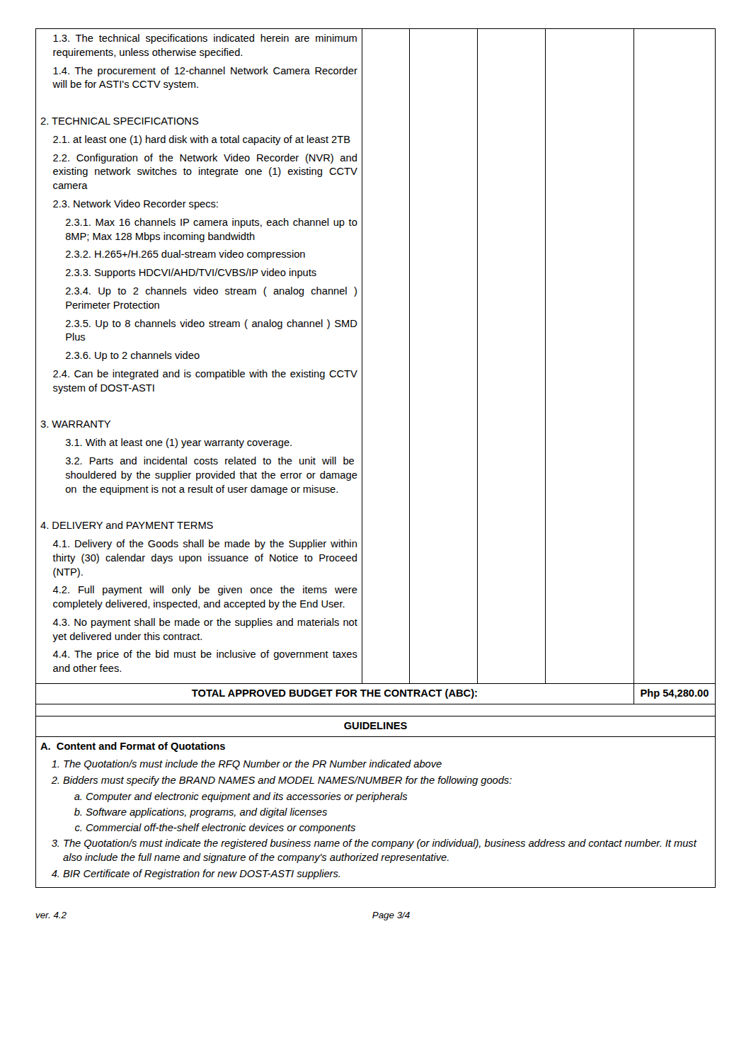| 1.3. The technical specifications indicated herein are minimum requirements, unless otherwise specified. 1.4. The procurement of 12-channel Network Camera Recorder will be for ASTI's CCTV system. 2. TECHNICAL SPECIFICATIONS 2.1. at least one (1) hard disk with a total capacity of at least 2TB 2.2. Configuration of the Network Video Recorder (NVR) and existing network switches to integrate one (1) existing CCTV camera 2.3. Network Video Recorder specs: 2.3.1. Max 16 channels IP camera inputs, each channel up to 8MP; Max 128 Mbps incoming bandwidth 2.3.2. H.265+/H.265 dual-stream video compression 2.3.3. Supports HDCVI/AHD/TVI/CVBS/IP video inputs 2.3.4. Up to 2 channels video stream ( analog channel ) Perimeter Protection 2.3.5. Up to 8 channels video stream ( analog channel ) SMD Plus 2.3.6. Up to 2 channels video 2.4. Can be integrated and is compatible with the existing CCTV system of DOST-ASTI 3. WARRANTY 3.1. With at least one (1) year warranty coverage. 3.2. Parts and incidental costs related to the unit will be shouldered by the supplier provided that the error or damage on the equipment is not a result of user damage or misuse. 4. DELIVERY and PAYMENT TERMS 4.1. Delivery of the Goods shall be made by the Supplier within thirty (30) calendar days upon issuance of Notice to Proceed (NTP). 4.2. Full payment will only be given once the items were completely delivered, inspected, and accepted by the End User. 4.3. No payment shall be made or the supplies and materials not yet delivered under this contract. 4.4. The price of the bid must be inclusive of government taxes and other fees. | | | | | |
| TOTAL APPROVED BUDGET FOR THE CONTRACT (ABC): | Php 54,280.00 |
| GUIDELINES |
| A. Content and Format of Quotations The Quotation/s must include the RFQ Number or the PR Number indicated above Bidders must specify the BRAND NAMES and MODEL NAMES/NUMBER for the following goods: Computer and electronic equipment and its accessories or peripherals Software applications, programs, and digital licenses Commercial off-the-shelf electronic devices or components The Quotation/s must indicate the registered business name of the company (or individual), business address and contact number. It must also include the full name and signature of the company's authorized representative. BIR Certificate of Registration for new DOST-ASTI suppliers. |
ver. 4.2
Page 3/4